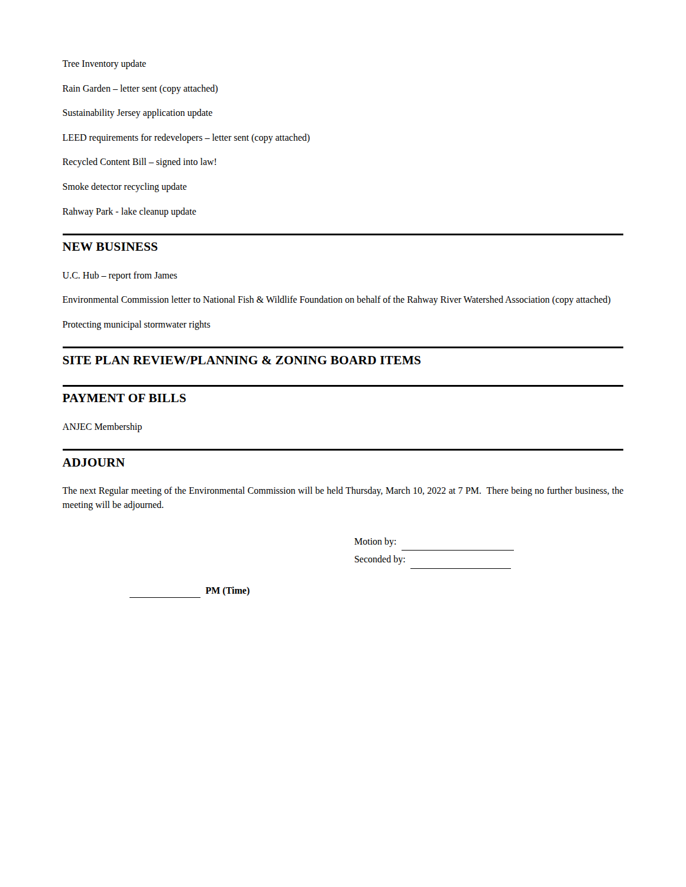Tree Inventory update
Rain Garden – letter sent (copy attached)
Sustainability Jersey application update
LEED requirements for redevelopers – letter sent (copy attached)
Recycled Content Bill – signed into law!
Smoke detector recycling update
Rahway Park - lake cleanup update
NEW BUSINESS
U.C. Hub – report from James
Environmental Commission letter to National Fish & Wildlife Foundation on behalf of the Rahway River Watershed Association (copy attached)
Protecting municipal stormwater rights
SITE PLAN REVIEW/PLANNING & ZONING BOARD ITEMS
PAYMENT OF BILLS
ANJEC Membership
ADJOURN
The next Regular meeting of the Environmental Commission will be held Thursday, March 10, 2022 at 7 PM. There being no further business, the meeting will be adjourned.
Motion by:
Seconded by:
PM (Time)